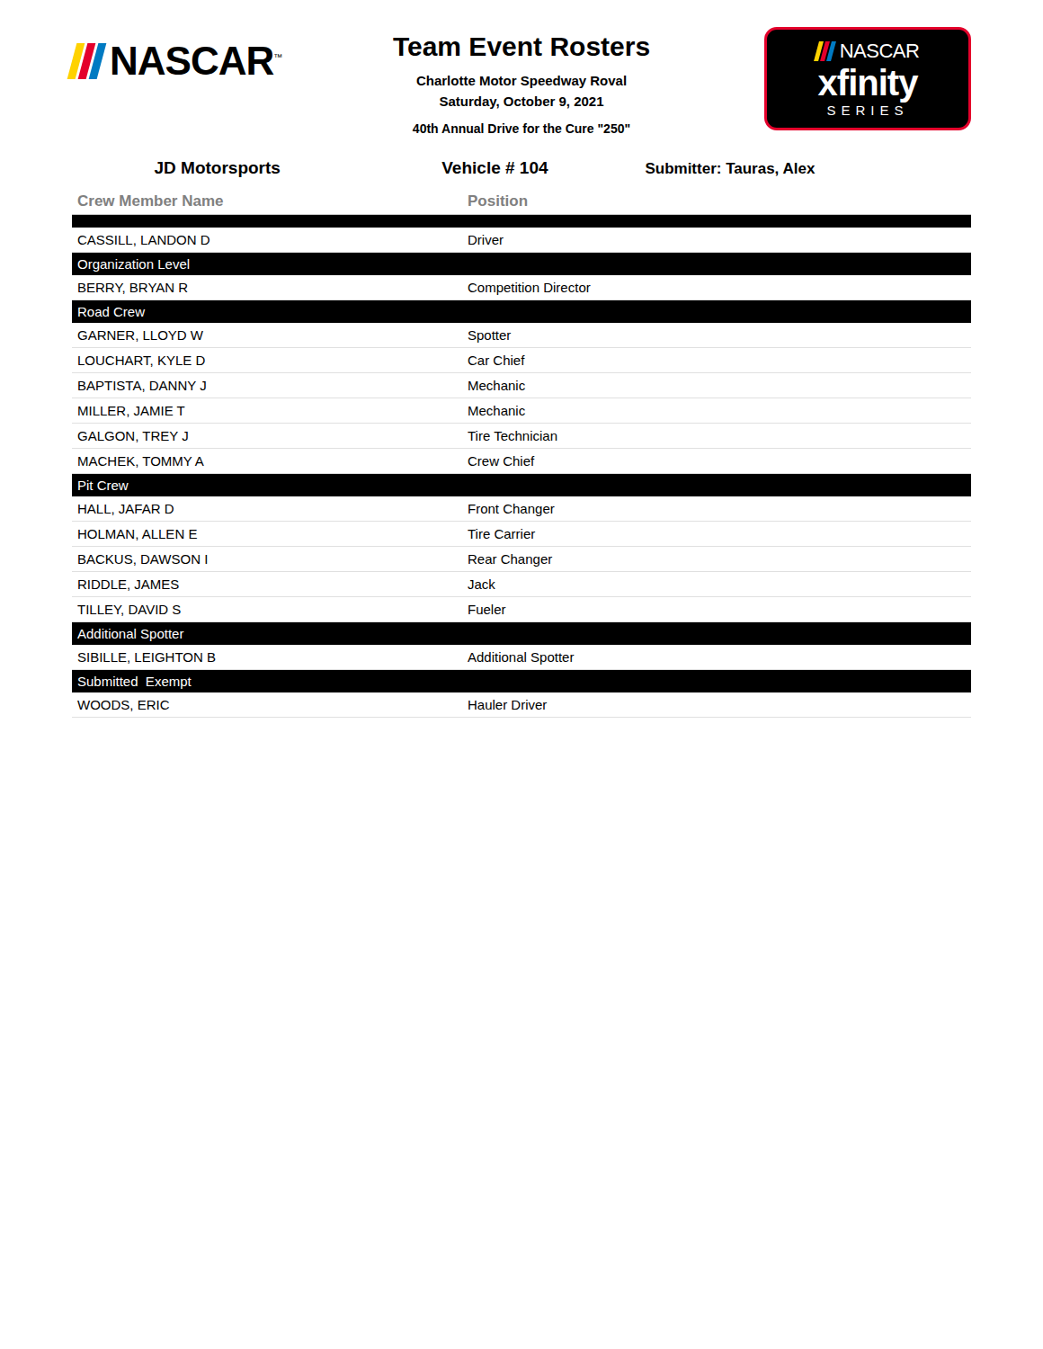NASCAR™
Team Event Rosters
Charlotte Motor Speedway Roval
Saturday, October 9, 2021
40th Annual Drive for the Cure "250"
NASCAR
xfinity
SERIES
JD Motorsports
Vehicle # 104
Submitter: Tauras, Alex
| Crew Member Name | Position |
| --- | --- |
| CASSILL, LANDON D | Driver |
| Organization Level |
| BERRY, BRYAN R | Competition Director |
| Road Crew |
| GARNER, LLOYD W | Spotter |
| LOUCHART, KYLE D | Car Chief |
| BAPTISTA, DANNY J | Mechanic |
| MILLER, JAMIE T | Mechanic |
| GALGON, TREY J | Tire Technician |
| MACHEK, TOMMY A | Crew Chief |
| Pit Crew |
| HALL, JAFAR D | Front Changer |
| HOLMAN, ALLEN E | Tire Carrier |
| BACKUS, DAWSON I | Rear Changer |
| RIDDLE, JAMES | Jack |
| TILLEY, DAVID S | Fueler |
| Additional Spotter |
| SIBILLE, LEIGHTON B | Additional Spotter |
| Submitted Exempt |
| WOODS, ERIC | Hauler Driver |